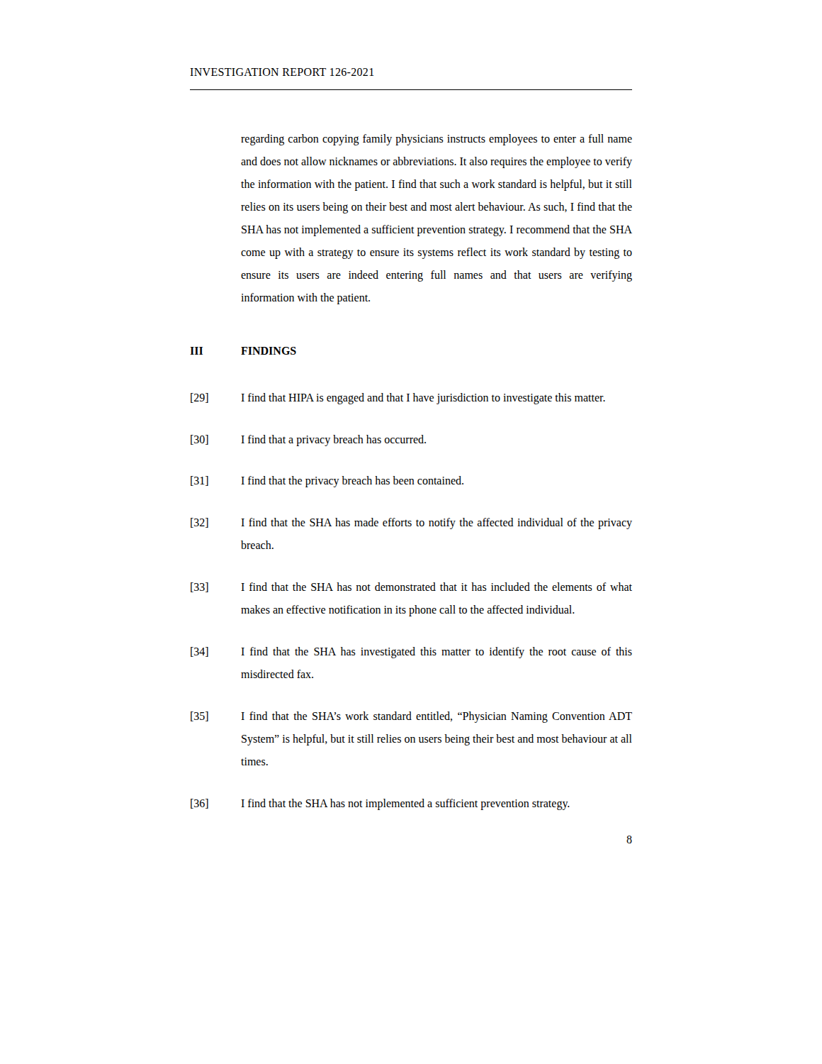INVESTIGATION REPORT 126-2021
regarding carbon copying family physicians instructs employees to enter a full name and does not allow nicknames or abbreviations. It also requires the employee to verify the information with the patient. I find that such a work standard is helpful, but it still relies on its users being on their best and most alert behaviour. As such, I find that the SHA has not implemented a sufficient prevention strategy. I recommend that the SHA come up with a strategy to ensure its systems reflect its work standard by testing to ensure its users are indeed entering full names and that users are verifying information with the patient.
III FINDINGS
[29] I find that HIPA is engaged and that I have jurisdiction to investigate this matter.
[30] I find that a privacy breach has occurred.
[31] I find that the privacy breach has been contained.
[32] I find that the SHA has made efforts to notify the affected individual of the privacy breach.
[33] I find that the SHA has not demonstrated that it has included the elements of what makes an effective notification in its phone call to the affected individual.
[34] I find that the SHA has investigated this matter to identify the root cause of this misdirected fax.
[35] I find that the SHA’s work standard entitled, “Physician Naming Convention ADT System” is helpful, but it still relies on users being their best and most behaviour at all times.
[36] I find that the SHA has not implemented a sufficient prevention strategy.
8